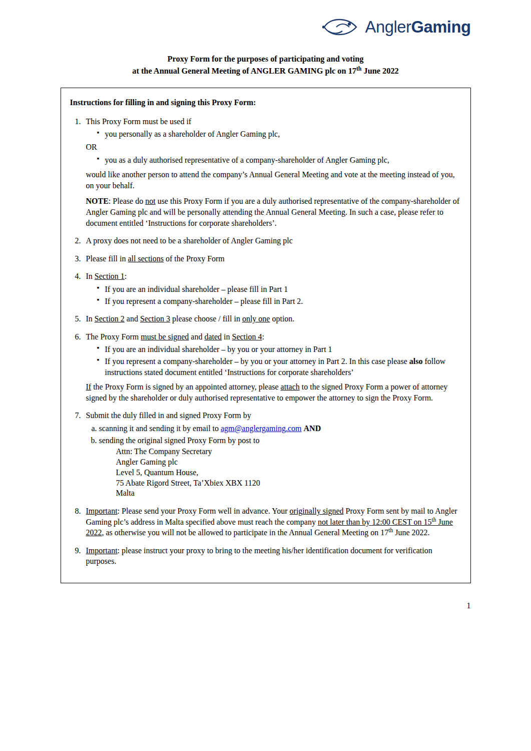Angler Gaming
Proxy Form for the purposes of participating and voting at the Annual General Meeting of ANGLER GAMING plc on 17th June 2022
Instructions for filling in and signing this Proxy Form:
This Proxy Form must be used if
you personally as a shareholder of Angler Gaming plc,
OR
you as a duly authorised representative of a company-shareholder of Angler Gaming plc,
would like another person to attend the company’s Annual General Meeting and vote at the meeting instead of you, on your behalf.
NOTE: Please do not use this Proxy Form if you are a duly authorised representative of the company-shareholder of Angler Gaming plc and will be personally attending the Annual General Meeting. In such a case, please refer to document entitled ‘Instructions for corporate shareholders’.
A proxy does not need to be a shareholder of Angler Gaming plc
Please fill in all sections of the Proxy Form
In Section 1:
If you are an individual shareholder – please fill in Part 1
If you represent a company-shareholder – please fill in Part 2.
In Section 2 and Section 3 please choose / fill in only one option.
The Proxy Form must be signed and dated in Section 4:
If you are an individual shareholder – by you or your attorney in Part 1
If you represent a company-shareholder – by you or your attorney in Part 2. In this case please also follow instructions stated document entitled ‘Instructions for corporate shareholders’
If the Proxy Form is signed by an appointed attorney, please attach to the signed Proxy Form a power of attorney signed by the shareholder or duly authorised representative to empower the attorney to sign the Proxy Form.
Submit the duly filled in and signed Proxy Form by
scanning it and sending it by email to agm@anglergaming.com AND
sending the original signed Proxy Form by post to
Attn: The Company Secretary
Angler Gaming plc
Level 5, Quantum House,
75 Abate Rigord Street, Ta’Xbiex XBX 1120
Malta
Important: Please send your Proxy Form well in advance. Your originally signed Proxy Form sent by mail to Angler Gaming plc’s address in Malta specified above must reach the company not later than by 12:00 CEST on 15th June 2022, as otherwise you will not be allowed to participate in the Annual General Meeting on 17th June 2022.
Important: please instruct your proxy to bring to the meeting his/her identification document for verification purposes.
1